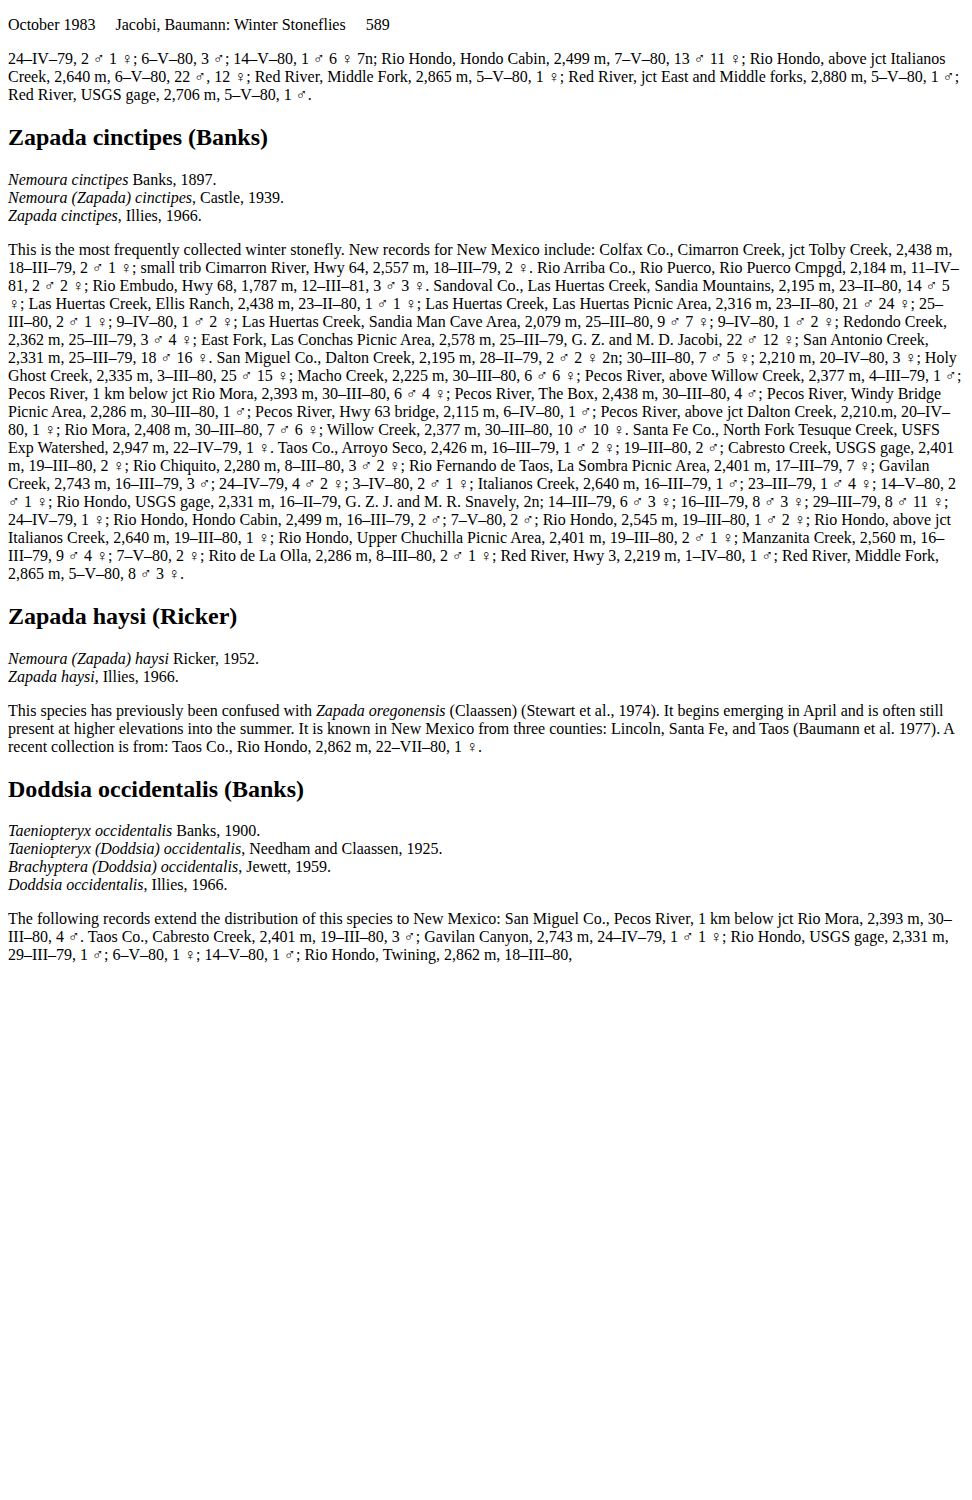October 1983 Jacobi, Baumann: Winter Stoneflies 589
24–IV–79, 2 ♂ 1 ♀; 6–V–80, 3 ♂; 14–V–80, 1 ♂ 6 ♀ 7n; Rio Hondo, Hondo Cabin, 2,499 m, 7–V–80, 13 ♂ 11 ♀; Rio Hondo, above jct Italianos Creek, 2,640 m, 6–V–80, 22 ♂, 12 ♀; Red River, Middle Fork, 2,865 m, 5–V–80, 1 ♀; Red River, jct East and Middle forks, 2,880 m, 5–V–80, 1 ♂; Red River, USGS gage, 2,706 m, 5–V–80, 1 ♂.
Zapada cinctipes (Banks)
Nemoura cinctipes Banks, 1897.
Nemoura (Zapada) cinctipes, Castle, 1939.
Zapada cinctipes, Illies, 1966.
This is the most frequently collected winter stonefly. New records for New Mexico include: Colfax Co., Cimarron Creek, jct Tolby Creek, 2,438 m, 18–III–79, 2 ♂ 1 ♀; small trib Cimarron River, Hwy 64, 2,557 m, 18–III–79, 2 ♀. Rio Arriba Co., Rio Puerco, Rio Puerco Cmpgd, 2,184 m, 11–IV–81, 2 ♂ 2 ♀; Rio Embudo, Hwy 68, 1,787 m, 12–III–81, 3 ♂ 3 ♀. Sandoval Co., Las Huertas Creek, Sandia Mountains, 2,195 m, 23–II–80, 14 ♂ 5 ♀; Las Huertas Creek, Ellis Ranch, 2,438 m, 23–II–80, 1 ♂ 1 ♀; Las Huertas Creek, Las Huertas Picnic Area, 2,316 m, 23–II–80, 21 ♂ 24 ♀; 25–III–80, 2 ♂ 1 ♀; 9–IV–80, 1 ♂ 2 ♀; Las Huertas Creek, Sandia Man Cave Area, 2,079 m, 25–III–80, 9 ♂ 7 ♀; 9–IV–80, 1 ♂ 2 ♀; Redondo Creek, 2,362 m, 25–III–79, 3 ♂ 4 ♀; East Fork, Las Conchas Picnic Area, 2,578 m, 25–III–79, G. Z. and M. D. Jacobi, 22 ♂ 12 ♀; San Antonio Creek, 2,331 m, 25–III–79, 18 ♂ 16 ♀. San Miguel Co., Dalton Creek, 2,195 m, 28–II–79, 2 ♂ 2 ♀ 2n; 30–III–80, 7 ♂ 5 ♀; 2,210 m, 20–IV–80, 3 ♀; Holy Ghost Creek, 2,335 m, 3–III–80, 25 ♂ 15 ♀; Macho Creek, 2,225 m, 30–III–80, 6 ♂ 6 ♀; Pecos River, above Willow Creek, 2,377 m, 4–III–79, 1 ♂; Pecos River, 1 km below jct Rio Mora, 2,393 m, 30–III–80, 6 ♂ 4 ♀; Pecos River, The Box, 2,438 m, 30–III–80, 4 ♂; Pecos River, Windy Bridge Picnic Area, 2,286 m, 30–III–80, 1 ♂; Pecos River, Hwy 63 bridge, 2,115 m, 6–IV–80, 1 ♂; Pecos River, above jct Dalton Creek, 2,210.m, 20–IV–80, 1 ♀; Rio Mora, 2,408 m, 30–III–80, 7 ♂ 6 ♀; Willow Creek, 2,377 m, 30–III–80, 10 ♂ 10 ♀. Santa Fe Co., North Fork Tesuque Creek, USFS Exp Watershed, 2,947 m, 22–IV–79, 1 ♀. Taos Co., Arroyo Seco, 2,426 m, 16–III–79, 1 ♂ 2 ♀; 19–III–80, 2 ♂; Cabresto Creek, USGS gage, 2,401 m, 19–III–80, 2 ♀; Rio Chiquito, 2,280 m, 8–III–80, 3 ♂ 2 ♀; Rio Fernando de Taos, La Sombra Picnic Area, 2,401 m, 17–III–79, 7 ♀; Gavilan Creek, 2,743 m, 16–III–79, 3 ♂; 24–IV–79, 4 ♂ 2 ♀; 3–IV–80, 2 ♂ 1 ♀; Italianos Creek, 2,640 m, 16–III–79, 1 ♂; 23–III–79, 1 ♂ 4 ♀; 14–V–80, 2 ♂ 1 ♀; Rio Hondo, USGS gage, 2,331 m, 16–II–79, G. Z. J. and M. R. Snavely, 2n; 14–III–79, 6 ♂ 3 ♀; 16–III–79, 8 ♂ 3 ♀; 29–III–79, 8 ♂ 11 ♀; 24–IV–79, 1 ♀; Rio Hondo, Hondo Cabin, 2,499 m, 16–III–79, 2 ♂; 7–V–80, 2 ♂; Rio Hondo, 2,545 m, 19–III–80, 1 ♂ 2 ♀; Rio Hondo, above jct Italianos Creek, 2,640 m, 19–III–80, 1 ♀; Rio Hondo, Upper Chuchilla Picnic Area, 2,401 m, 19–III–80, 2 ♂ 1 ♀; Manzanita Creek, 2,560 m, 16–III–79, 9 ♂ 4 ♀; 7–V–80, 2 ♀; Rito de La Olla, 2,286 m, 8–III–80, 2 ♂ 1 ♀; Red River, Hwy 3, 2,219 m, 1–IV–80, 1 ♂; Red River, Middle Fork, 2,865 m, 5–V–80, 8 ♂ 3 ♀.
Zapada haysi (Ricker)
Nemoura (Zapada) haysi Ricker, 1952.
Zapada haysi, Illies, 1966.
This species has previously been confused with Zapada oregonensis (Claassen) (Stewart et al., 1974). It begins emerging in April and is often still present at higher elevations into the summer. It is known in New Mexico from three counties: Lincoln, Santa Fe, and Taos (Baumann et al. 1977). A recent collection is from: Taos Co., Rio Hondo, 2,862 m, 22–VII–80, 1 ♀.
Doddsia occidentalis (Banks)
Taeniopteryx occidentalis Banks, 1900.
Taeniopteryx (Doddsia) occidentalis, Needham and Claassen, 1925.
Brachyptera (Doddsia) occidentalis, Jewett, 1959.
Doddsia occidentalis, Illies, 1966.
The following records extend the distribution of this species to New Mexico: San Miguel Co., Pecos River, 1 km below jct Rio Mora, 2,393 m, 30–III–80, 4 ♂. Taos Co., Cabresto Creek, 2,401 m, 19–III–80, 3 ♂; Gavilan Canyon, 2,743 m, 24–IV–79, 1 ♂ 1 ♀; Rio Hondo, USGS gage, 2,331 m, 29–III–79, 1 ♂; 6–V–80, 1 ♀; 14–V–80, 1 ♂; Rio Hondo, Twining, 2,862 m, 18–III–80,